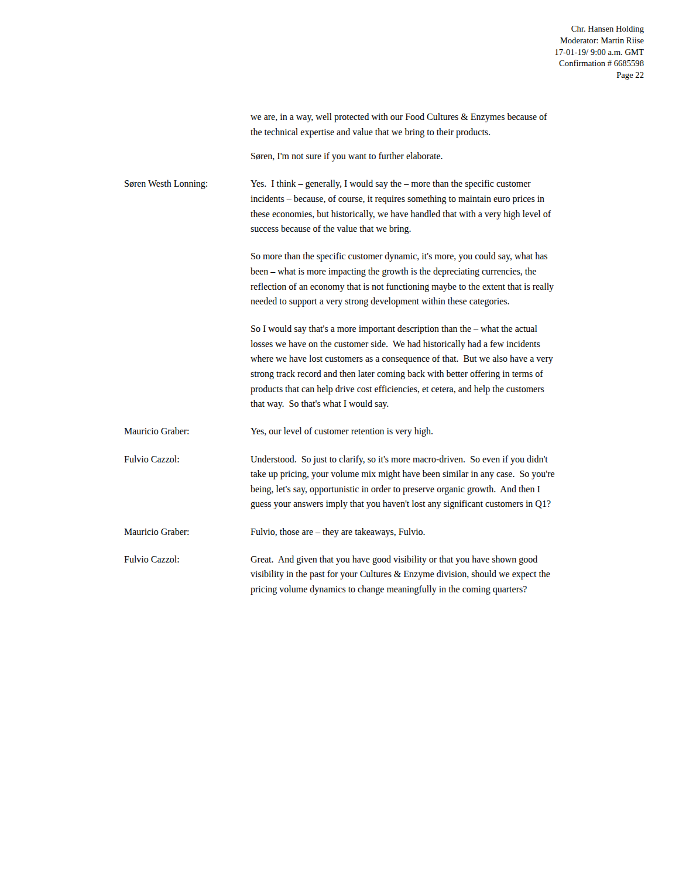Chr. Hansen Holding
Moderator: Martin Riise
17-01-19/ 9:00 a.m. GMT
Confirmation # 6685598
Page 22
we are, in a way, well protected with our Food Cultures & Enzymes because of the technical expertise and value that we bring to their products.
Søren, I'm not sure if you want to further elaborate.
Søren Westh Lonning:
Yes. I think – generally, I would say the – more than the specific customer incidents – because, of course, it requires something to maintain euro prices in these economies, but historically, we have handled that with a very high level of success because of the value that we bring.
So more than the specific customer dynamic, it's more, you could say, what has been – what is more impacting the growth is the depreciating currencies, the reflection of an economy that is not functioning maybe to the extent that is really needed to support a very strong development within these categories.
So I would say that's a more important description than the – what the actual losses we have on the customer side. We had historically had a few incidents where we have lost customers as a consequence of that. But we also have a very strong track record and then later coming back with better offering in terms of products that can help drive cost efficiencies, et cetera, and help the customers that way. So that's what I would say.
Mauricio Graber:
Yes, our level of customer retention is very high.
Fulvio Cazzol:
Understood. So just to clarify, so it's more macro-driven. So even if you didn't take up pricing, your volume mix might have been similar in any case. So you're being, let's say, opportunistic in order to preserve organic growth. And then I guess your answers imply that you haven't lost any significant customers in Q1?
Mauricio Graber:
Fulvio, those are – they are takeaways, Fulvio.
Fulvio Cazzol:
Great. And given that you have good visibility or that you have shown good visibility in the past for your Cultures & Enzyme division, should we expect the pricing volume dynamics to change meaningfully in the coming quarters?